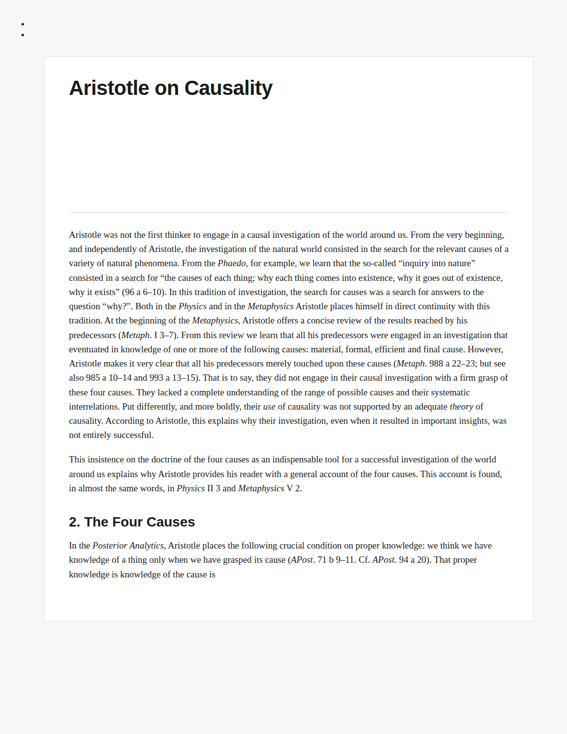Aristotle on Causality
Aristotle was not the first thinker to engage in a causal investigation of the world around us. From the very beginning, and independently of Aristotle, the investigation of the natural world consisted in the search for the relevant causes of a variety of natural phenomena. From the Phaedo, for example, we learn that the so-called “inquiry into nature” consisted in a search for “the causes of each thing; why each thing comes into existence, why it goes out of existence, why it exists” (96 a 6–10). In this tradition of investigation, the search for causes was a search for answers to the question “why?”. Both in the Physics and in the Metaphysics Aristotle places himself in direct continuity with this tradition. At the beginning of the Metaphysics, Aristotle offers a concise review of the results reached by his predecessors (Metaph. I 3–7). From this review we learn that all his predecessors were engaged in an investigation that eventuated in knowledge of one or more of the following causes: material, formal, efficient and final cause. However, Aristotle makes it very clear that all his predecessors merely touched upon these causes (Metaph. 988 a 22–23; but see also 985 a 10–14 and 993 a 13–15). That is to say, they did not engage in their causal investigation with a firm grasp of these four causes. They lacked a complete understanding of the range of possible causes and their systematic interrelations. Put differently, and more boldly, their use of causality was not supported by an adequate theory of causality. According to Aristotle, this explains why their investigation, even when it resulted in important insights, was not entirely successful.
This insistence on the doctrine of the four causes as an indispensable tool for a successful investigation of the world around us explains why Aristotle provides his reader with a general account of the four causes. This account is found, in almost the same words, in Physics II 3 and Metaphysics V 2.
2. The Four Causes
In the Posterior Analytics, Aristotle places the following crucial condition on proper knowledge: we think we have knowledge of a thing only when we have grasped its cause (APost. 71 b 9–11. Cf. APost. 94 a 20). That proper knowledge is knowledge of the cause is